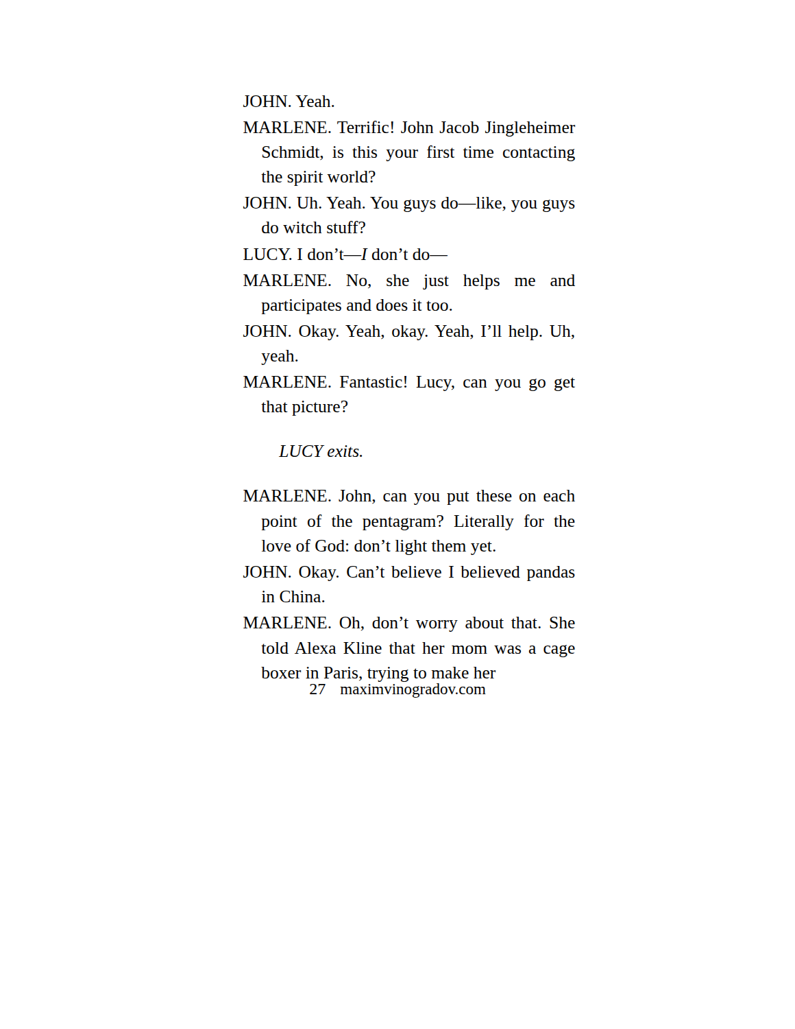JOHN. Yeah.
MARLENE. Terrific! John Jacob Jingleheimer Schmidt, is this your first time contacting the spirit world?
JOHN. Uh. Yeah. You guys do—like, you guys do witch stuff?
LUCY. I don’t—I don’t do—
MARLENE. No, she just helps me and participates and does it too.
JOHN. Okay. Yeah, okay. Yeah, I’ll help. Uh, yeah.
MARLENE. Fantastic! Lucy, can you go get that picture?
LUCY exits.
MARLENE. John, can you put these on each point of the pentagram? Literally for the love of God: don’t light them yet.
JOHN. Okay. Can’t believe I believed pandas in China.
MARLENE. Oh, don’t worry about that. She told Alexa Kline that her mom was a cage boxer in Paris, trying to make her
27 maximvinogradov.com